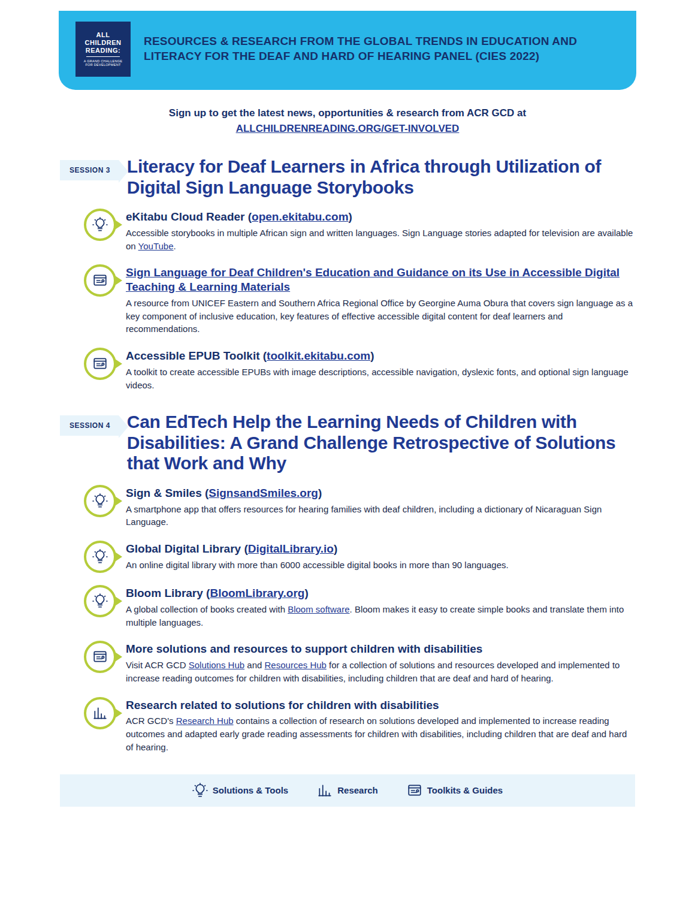ALL
CHILDREN
READING: A GRAND CHALLENGE
FOR DEVELOPMENT
Resources & Research from the Global Trends in Education and Literacy for the Deaf and Hard of Hearing Panel (CIES 2022)
Sign up to get the latest news, opportunities & research from ACR GCD at
ALLCHILDRENREADING.ORG/GET-INVOLVED
SESSION 3
Literacy for Deaf Learners in Africa through Utilization of Digital Sign Language Storybooks
eKitabu Cloud Reader (open.ekitabu.com)
Accessible storybooks in multiple African sign and written languages. Sign Language stories adapted for television are available on YouTube.
Sign Language for Deaf Children's Education and Guidance on its Use in Accessible Digital Teaching & Learning Materials
A resource from UNICEF Eastern and Southern Africa Regional Office by Georgine Auma Obura that covers sign language as a key component of inclusive education, key features of effective accessible digital content for deaf learners and recommendations.
Accessible EPUB Toolkit (toolkit.ekitabu.com)
A toolkit to create accessible EPUBs with image descriptions, accessible navigation, dyslexic fonts, and optional sign language videos.
SESSION 4
Can EdTech Help the Learning Needs of Children with Disabilities: A Grand Challenge Retrospective of Solutions that Work and Why
Sign & Smiles (SignsandSmiles.org)
A smartphone app that offers resources for hearing families with deaf children, including a dictionary of Nicaraguan Sign Language.
Global Digital Library (DigitalLibrary.io)
An online digital library with more than 6000 accessible digital books in more than 90 languages.
Bloom Library (BloomLibrary.org)
A global collection of books created with Bloom software. Bloom makes it easy to create simple books and translate them into multiple languages.
More solutions and resources to support children with disabilities
Visit ACR GCD Solutions Hub and Resources Hub for a collection of solutions and resources developed and implemented to increase reading outcomes for children with disabilities, including children that are deaf and hard of hearing.
Research related to solutions for children with disabilities
ACR GCD's Research Hub contains a collection of research on solutions developed and implemented to increase reading outcomes and adapted early grade reading assessments for children with disabilities, including children that are deaf and hard of hearing.
Solutions & Tools
Research
Toolkits & Guides